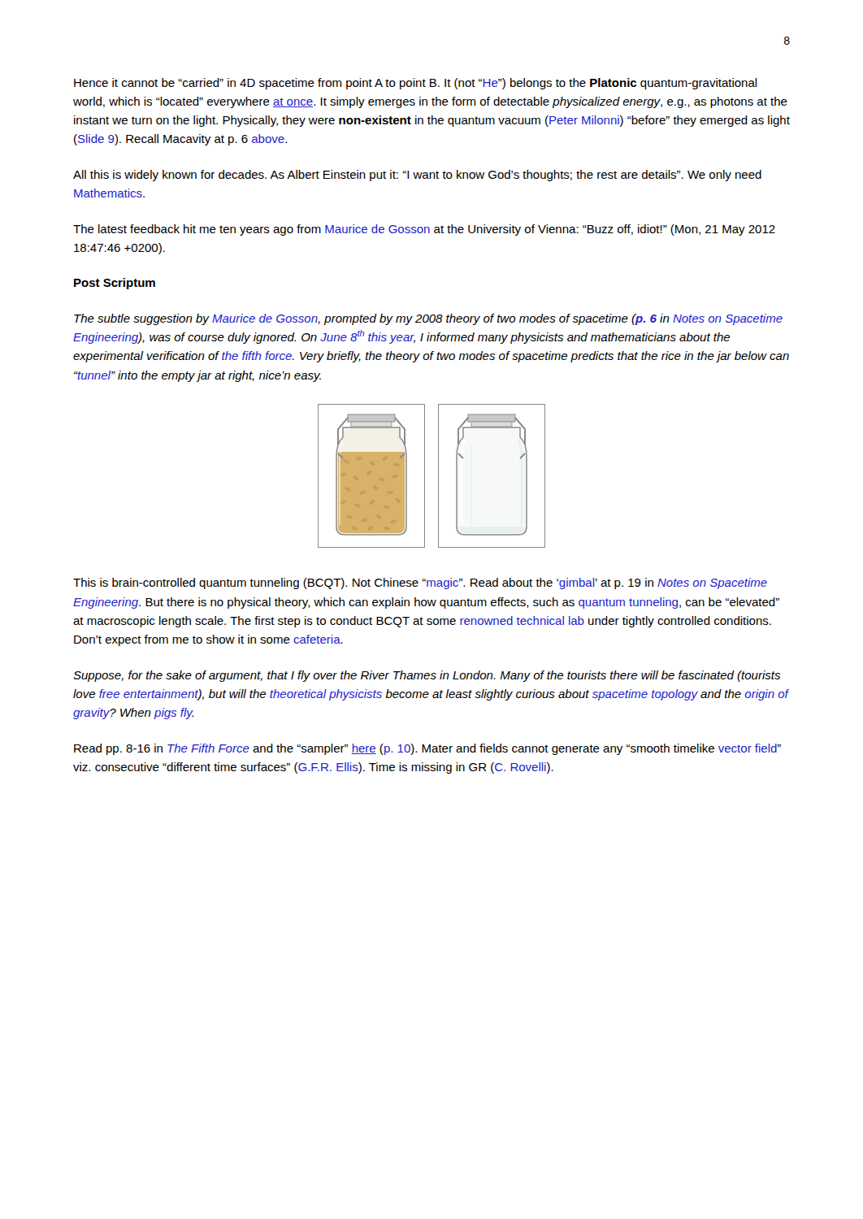8
Hence it cannot be “carried” in 4D spacetime from point A to point B. It (not “He”) belongs to the Platonic quantum-gravitational world, which is “located” everywhere at once. It simply emerges in the form of detectable physicalized energy, e.g., as photons at the instant we turn on the light. Physically, they were non-existent in the quantum vacuum (Peter Milonni) “before” they emerged as light (Slide 9). Recall Macavity at p. 6 above.
All this is widely known for decades. As Albert Einstein put it: “I want to know God’s thoughts; the rest are details”. We only need Mathematics.
The latest feedback hit me ten years ago from Maurice de Gosson at the University of Vienna: “Buzz off, idiot!” (Mon, 21 May 2012 18:47:46 +0200).
Post Scriptum
The subtle suggestion by Maurice de Gosson, prompted by my 2008 theory of two modes of spacetime (p. 6 in Notes on Spacetime Engineering), was of course duly ignored. On June 8th this year, I informed many physicists and mathematicians about the experimental verification of the fifth force. Very briefly, the theory of two modes of spacetime predicts that the rice in the jar below can “tunnel” into the empty jar at right, nice’n easy.
This is brain-controlled quantum tunneling (BCQT). Not Chinese “magic”. Read about the ‘gimbal’ at p. 19 in Notes on Spacetime Engineering. But there is no physical theory, which can explain how quantum effects, such as quantum tunneling, can be “elevated” at macroscopic length scale. The first step is to conduct BCQT at some renowned technical lab under tightly controlled conditions. Don’t expect from me to show it in some cafeteria.
Suppose, for the sake of argument, that I fly over the River Thames in London. Many of the tourists there will be fascinated (tourists love free entertainment), but will the theoretical physicists become at least slightly curious about spacetime topology and the origin of gravity? When pigs fly.
Read pp. 8-16 in The Fifth Force and the “sampler” here (p. 10). Mater and fields cannot generate any “smooth timelike vector field” viz. consecutive “different time surfaces” (G.F.R. Ellis). Time is missing in GR (C. Rovelli).